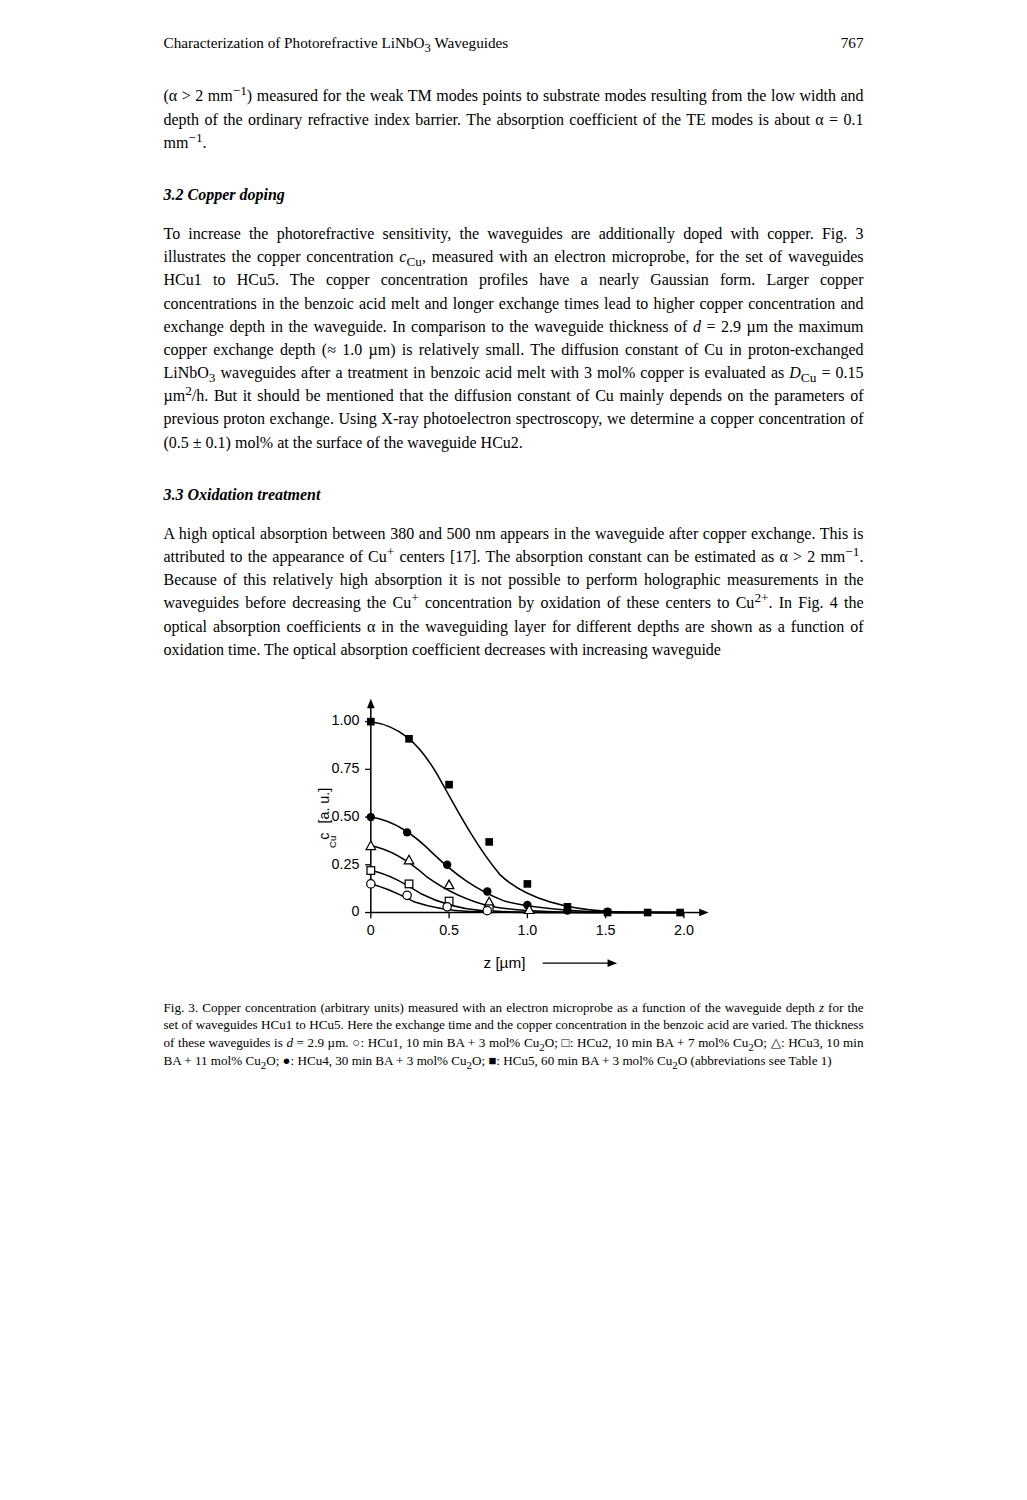Characterization of Photorefractive LiNbO3 Waveguides 767
(α > 2 mm−1) measured for the weak TM modes points to substrate modes resulting from the low width and depth of the ordinary refractive index barrier. The absorption coefficient of the TE modes is about α = 0.1 mm−1.
3.2 Copper doping
To increase the photorefractive sensitivity, the waveguides are additionally doped with copper. Fig. 3 illustrates the copper concentration cCu, measured with an electron microprobe, for the set of waveguides HCu1 to HCu5. The copper concentration profiles have a nearly Gaussian form. Larger copper concentrations in the benzoic acid melt and longer exchange times lead to higher copper concentration and exchange depth in the waveguide. In comparison to the waveguide thickness of d = 2.9 µm the maximum copper exchange depth (≈ 1.0 µm) is relatively small. The diffusion constant of Cu in proton-exchanged LiNbO3 waveguides after a treatment in benzoic acid melt with 3 mol% copper is evaluated as DCu = 0.15 µm2/h. But it should be mentioned that the diffusion constant of Cu mainly depends on the parameters of previous proton exchange. Using X-ray photoelectron spectroscopy, we determine a copper concentration of (0.5 ± 0.1) mol% at the surface of the waveguide HCu2.
3.3 Oxidation treatment
A high optical absorption between 380 and 500 nm appears in the waveguide after copper exchange. This is attributed to the appearance of Cu+ centers [17]. The absorption constant can be estimated as α > 2 mm−1. Because of this relatively high absorption it is not possible to perform holographic measurements in the waveguides before decreasing the Cu+ concentration by oxidation of these centers to Cu2+. In Fig. 4 the optical absorption coefficients α in the waveguiding layer for different depths are shown as a function of oxidation time. The optical absorption coefficient decreases with increasing waveguide
1.00 0.75 0.50 0.25 0 0 0.5 1.0 1.5 2.0 c Cu [a. u.] z [µm]
Fig. 3. Copper concentration (arbitrary units) measured with an electron microprobe as a function of the waveguide depth z for the set of waveguides HCu1 to HCu5. Here the exchange time and the copper concentration in the benzoic acid are varied. The thickness of these waveguides is d = 2.9 µm. ○: HCu1, 10 min BA + 3 mol% Cu2O; □: HCu2, 10 min BA + 7 mol% Cu2O; △: HCu3, 10 min BA + 11 mol% Cu2O; ●: HCu4, 30 min BA + 3 mol% Cu2O; ■: HCu5, 60 min BA + 3 mol% Cu2O (abbreviations see Table 1)